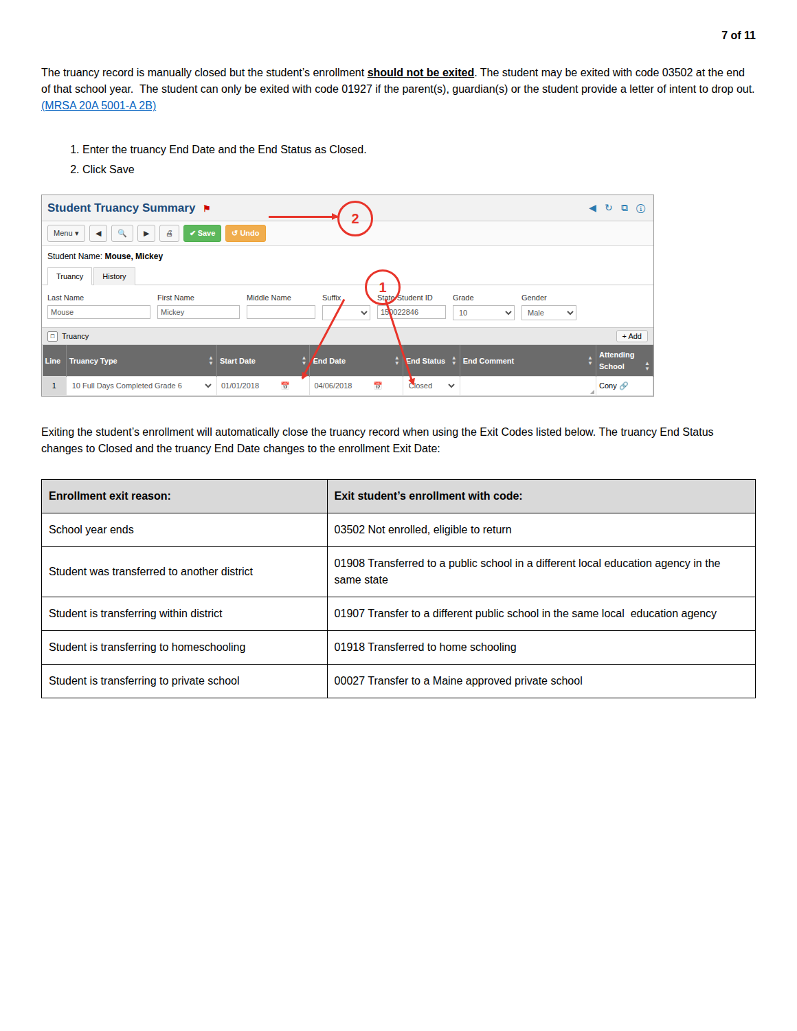7 of 11
The truancy record is manually closed but the student’s enrollment should not be exited. The student may be exited with code 03502 at the end of that school year. The student can only be exited with code 01927 if the parent(s), guardian(s) or the student provide a letter of intent to drop out. (MRSA 20A 5001-A 2B)
Enter the truancy End Date and the End Status as Closed.
Click Save
Student Truancy Summary ⚑
◀ ↻ ⧉ ⓘ
Menu ▾ ◀ 🔍 ▶ 🖨 ✔ Save ↺ Undo
Student Name: Mouse, Mickey
Truancy
History
Last Name
First Name
Middle Name
Suffix
State Student ID
Grade 10
Gender Male
□ Truancy
+ Add
| Line | Truancy Type ▲ ▼ | Start Date ▲ ▼ | End Date ▲ ▼ | End Status ▲ ▼ | End Comment ▲ ▼ | Attending School ▲ ▼ |
| --- | --- | --- | --- | --- | --- | --- |
| 1 | 10 Full Days Completed Grade 6 | 📅 | 📅 | Closed | | Cony 🔗 |
2
1
Exiting the student’s enrollment will automatically close the truancy record when using the Exit Codes listed below. The truancy End Status changes to Closed and the truancy End Date changes to the enrollment Exit Date:
| Enrollment exit reason: | Exit student’s enrollment with code: |
| --- | --- |
| School year ends | 03502 Not enrolled, eligible to return |
| Student was transferred to another district | 01908 Transferred to a public school in a different local education agency in the same state |
| Student is transferring within district | 01907 Transfer to a different public school in the same local education agency |
| Student is transferring to homeschooling | 01918 Transferred to home schooling |
| Student is transferring to private school | 00027 Transfer to a Maine approved private school |